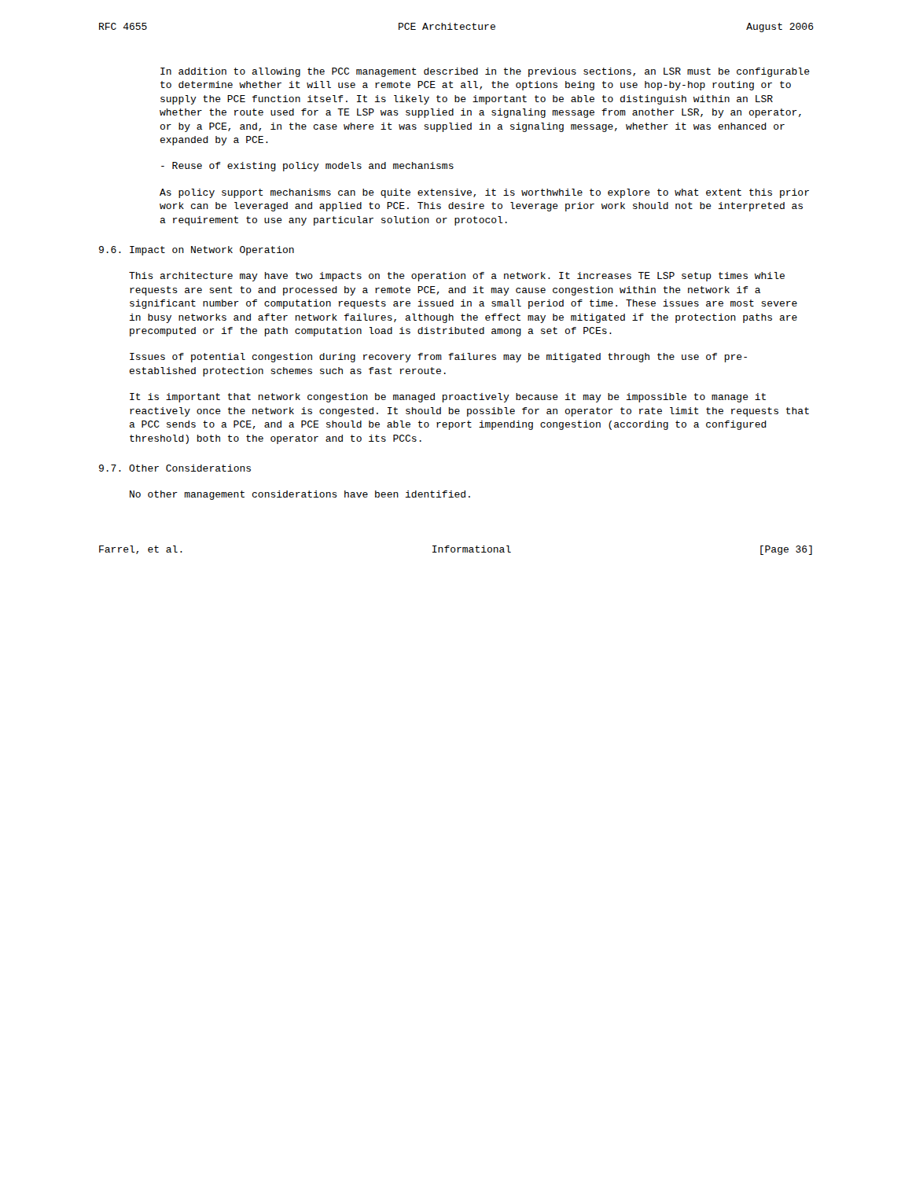RFC 4655 PCE Architecture August 2006
In addition to allowing the PCC management described in the previous sections, an LSR must be configurable to determine whether it will use a remote PCE at all, the options being to use hop-by-hop routing or to supply the PCE function itself. It is likely to be important to be able to distinguish within an LSR whether the route used for a TE LSP was supplied in a signaling message from another LSR, by an operator, or by a PCE, and, in the case where it was supplied in a signaling message, whether it was enhanced or expanded by a PCE.
- Reuse of existing policy models and mechanisms
As policy support mechanisms can be quite extensive, it is worthwhile to explore to what extent this prior work can be leveraged and applied to PCE. This desire to leverage prior work should not be interpreted as a requirement to use any particular solution or protocol.
9.6. Impact on Network Operation
This architecture may have two impacts on the operation of a network. It increases TE LSP setup times while requests are sent to and processed by a remote PCE, and it may cause congestion within the network if a significant number of computation requests are issued in a small period of time. These issues are most severe in busy networks and after network failures, although the effect may be mitigated if the protection paths are precomputed or if the path computation load is distributed among a set of PCEs.
Issues of potential congestion during recovery from failures may be mitigated through the use of pre-established protection schemes such as fast reroute.
It is important that network congestion be managed proactively because it may be impossible to manage it reactively once the network is congested. It should be possible for an operator to rate limit the requests that a PCC sends to a PCE, and a PCE should be able to report impending congestion (according to a configured threshold) both to the operator and to its PCCs.
9.7. Other Considerations
No other management considerations have been identified.
Farrel, et al. Informational [Page 36]